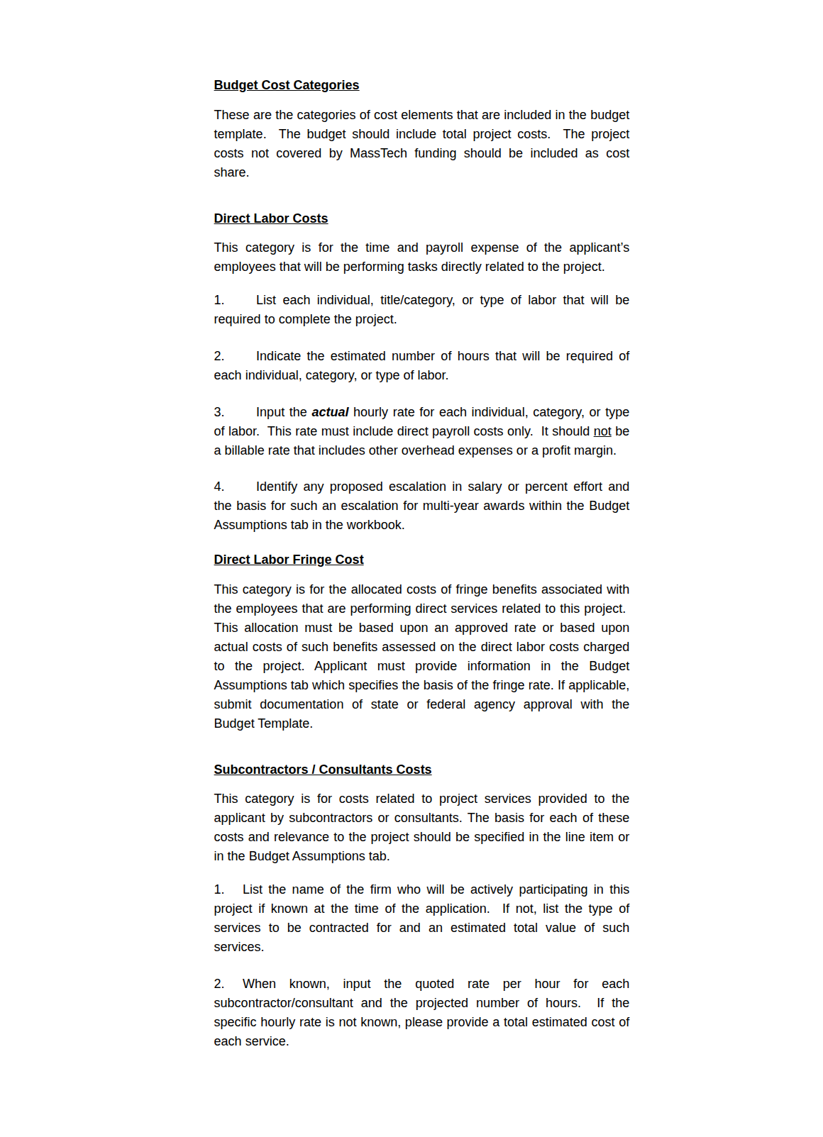Budget Cost Categories
These are the categories of cost elements that are included in the budget template. The budget should include total project costs. The project costs not covered by MassTech funding should be included as cost share.
Direct Labor Costs
This category is for the time and payroll expense of the applicant’s employees that will be performing tasks directly related to the project.
1. List each individual, title/category, or type of labor that will be required to complete the project.
2. Indicate the estimated number of hours that will be required of each individual, category, or type of labor.
3. Input the actual hourly rate for each individual, category, or type of labor. This rate must include direct payroll costs only. It should not be a billable rate that includes other overhead expenses or a profit margin.
4. Identify any proposed escalation in salary or percent effort and the basis for such an escalation for multi-year awards within the Budget Assumptions tab in the workbook.
Direct Labor Fringe Cost
This category is for the allocated costs of fringe benefits associated with the employees that are performing direct services related to this project. This allocation must be based upon an approved rate or based upon actual costs of such benefits assessed on the direct labor costs charged to the project. Applicant must provide information in the Budget Assumptions tab which specifies the basis of the fringe rate. If applicable, submit documentation of state or federal agency approval with the Budget Template.
Subcontractors / Consultants Costs
This category is for costs related to project services provided to the applicant by subcontractors or consultants. The basis for each of these costs and relevance to the project should be specified in the line item or in the Budget Assumptions tab.
1. List the name of the firm who will be actively participating in this project if known at the time of the application. If not, list the type of services to be contracted for and an estimated total value of such services.
2. When known, input the quoted rate per hour for each subcontractor/consultant and the projected number of hours. If the specific hourly rate is not known, please provide a total estimated cost of each service.